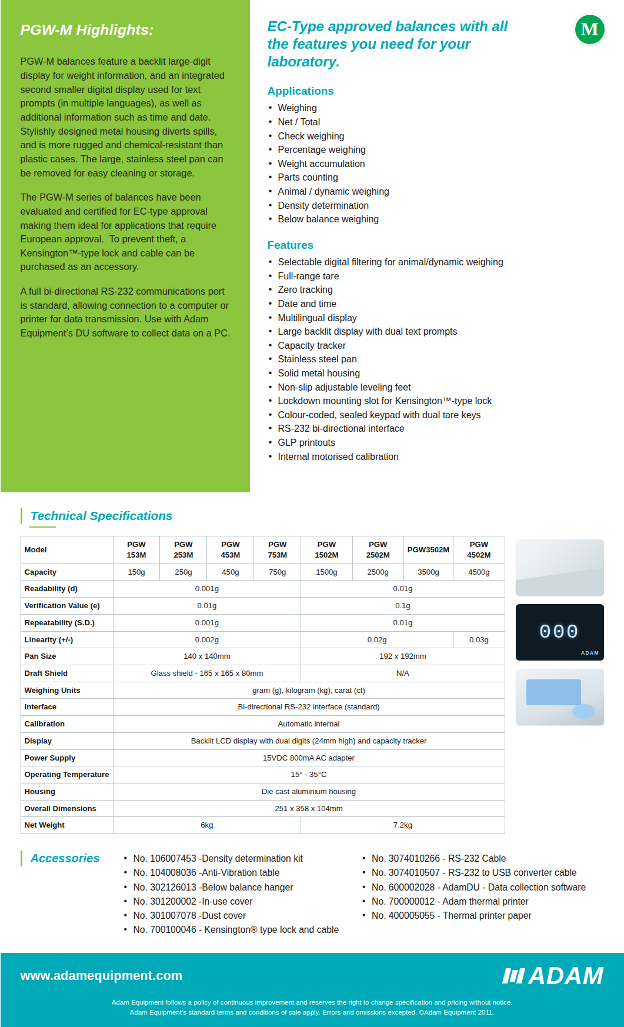PGW-M Highlights:
PGW-M balances feature a backlit large-digit display for weight information, and an integrated second smaller digital display used for text prompts (in multiple languages), as well as additional information such as time and date. Stylishly designed metal housing diverts spills, and is more rugged and chemical-resistant than plastic cases. The large, stainless steel pan can be removed for easy cleaning or storage.
The PGW-M series of balances have been evaluated and certified for EC-type approval making them ideal for applications that require European approval. To prevent theft, a Kensington™-type lock and cable can be purchased as an accessory.
A full bi-directional RS-232 communications port is standard, allowing connection to a computer or printer for data transmission. Use with Adam Equipment’s DU software to collect data on a PC.
M
EC-Type approved balances with all the features you need for your laboratory.
Applications
Weighing
Net / Total
Check weighing
Percentage weighing
Weight accumulation
Parts counting
Animal / dynamic weighing
Density determination
Below balance weighing
Features
Selectable digital filtering for animal/dynamic weighing
Full-range tare
Zero tracking
Date and time
Multilingual display
Large backlit display with dual text prompts
Capacity tracker
Stainless steel pan
Solid metal housing
Non-slip adjustable leveling feet
Lockdown mounting slot for Kensington™-type lock
Colour-coded, sealed keypad with dual tare keys
RS-232 bi-directional interface
GLP printouts
Internal motorised calibration
Technical Specifications
| Model | PGW 153M | PGW 253M | PGW 453M | PGW 753M | PGW 1502M | PGW 2502M | PGW3502M | PGW 4502M |
| --- | --- | --- | --- | --- | --- | --- | --- | --- |
| Capacity | 150g | 250g | 450g | 750g | 1500g | 2500g | 3500g | 4500g |
| Readability (d) | 0.001g | 0.01g |
| Verification Value (e) | 0.01g | 0.1g |
| Repeatability (S.D.) | 0.001g | 0.01g |
| Linearity (+/-) | 0.002g | 0.02g | 0.03g |
| Pan Size | 140 x 140mm | 192 x 192mm |
| Draft Shield | Glass shield - 165 x 165 x 80mm | N/A |
| Weighing Units | gram (g), kilogram (kg), carat (ct) |
| Interface | Bi-directional RS-232 interface (standard) |
| Calibration | Automatic internal |
| Display | Backlit LCD display with dual digits (24mm high) and capacity tracker |
| Power Supply | 15VDC 800mA AC adapter |
| Operating Temperature | 15° - 35°C |
| Housing | Die cast aluminium housing |
| Overall Dimensions | 251 x 358 x 104mm |
| Net Weight | 6kg | 7.2kg |
000
ADAM
Accessories
No. 106007453 -Density determination kit
No. 104008036 -Anti-Vibration table
No. 302126013 -Below balance hanger
No. 301200002 -In-use cover
No. 301007078 -Dust cover
No. 700100046 - Kensington® type lock and cable
No. 3074010266 - RS-232 Cable
No. 3074010507 - RS-232 to USB converter cable
No. 600002028 - AdamDU - Data collection software
No. 700000012 - Adam thermal printer
No. 400005055 - Thermal printer paper
www.adamequipment.com
ADAM
Adam Equipment follows a policy of continuous improvement and reserves the right to change specification and pricing without notice.
Adam Equipment’s standard terms and conditions of sale apply. Errors and omissions excepted. ©Adam Equipment 2011.